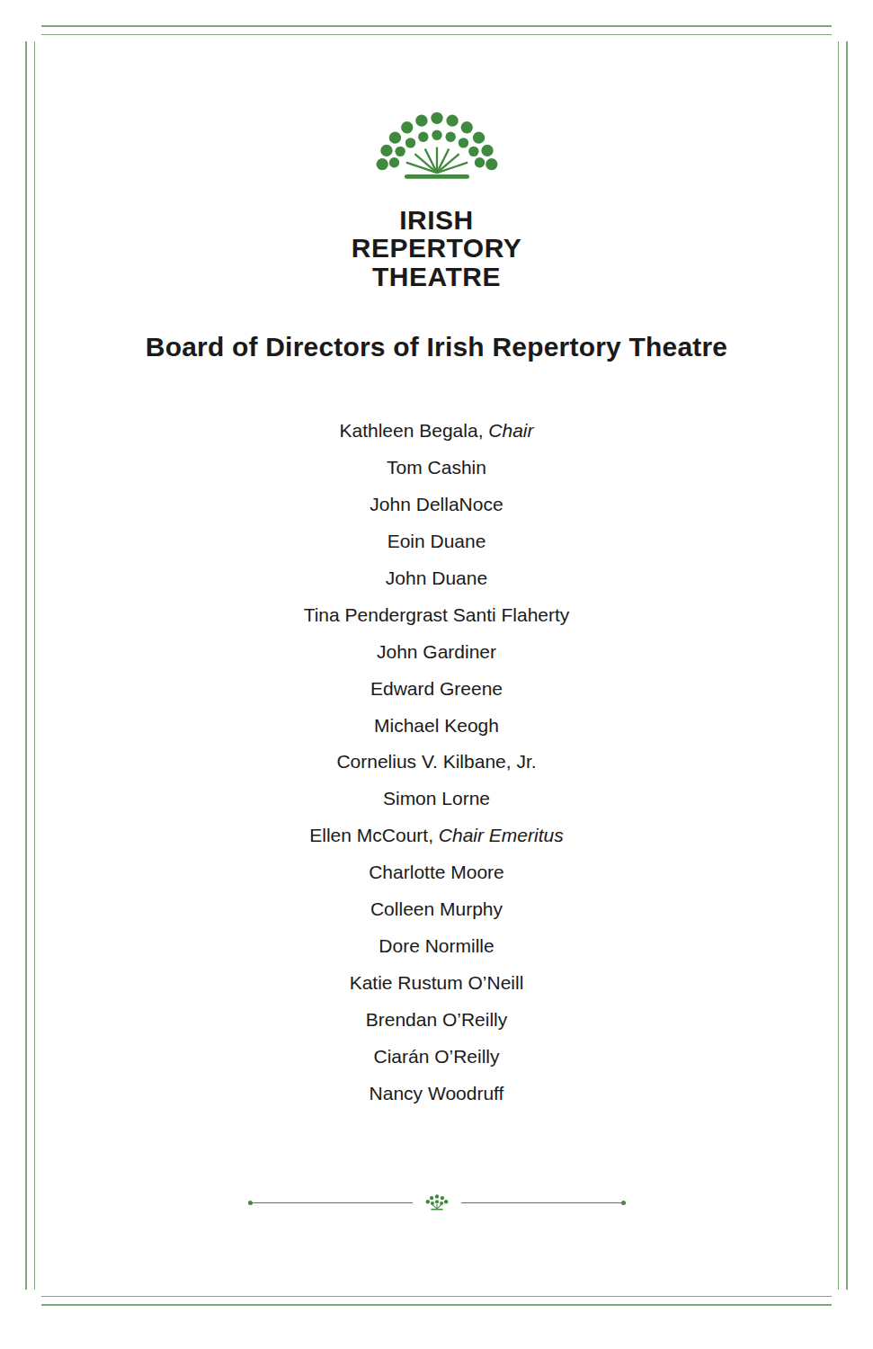Irish
Repertory
Theatre
Board of Directors of Irish Repertory Theatre
Kathleen Begala, Chair
Tom Cashin
John DellaNoce
Eoin Duane
John Duane
Tina Pendergrast Santi Flaherty
John Gardiner
Edward Greene
Michael Keogh
Cornelius V. Kilbane, Jr.
Simon Lorne
Ellen McCourt, Chair Emeritus
Charlotte Moore
Colleen Murphy
Dore Normille
Katie Rustum O’Neill
Brendan O’Reilly
Ciarán O’Reilly
Nancy Woodruff